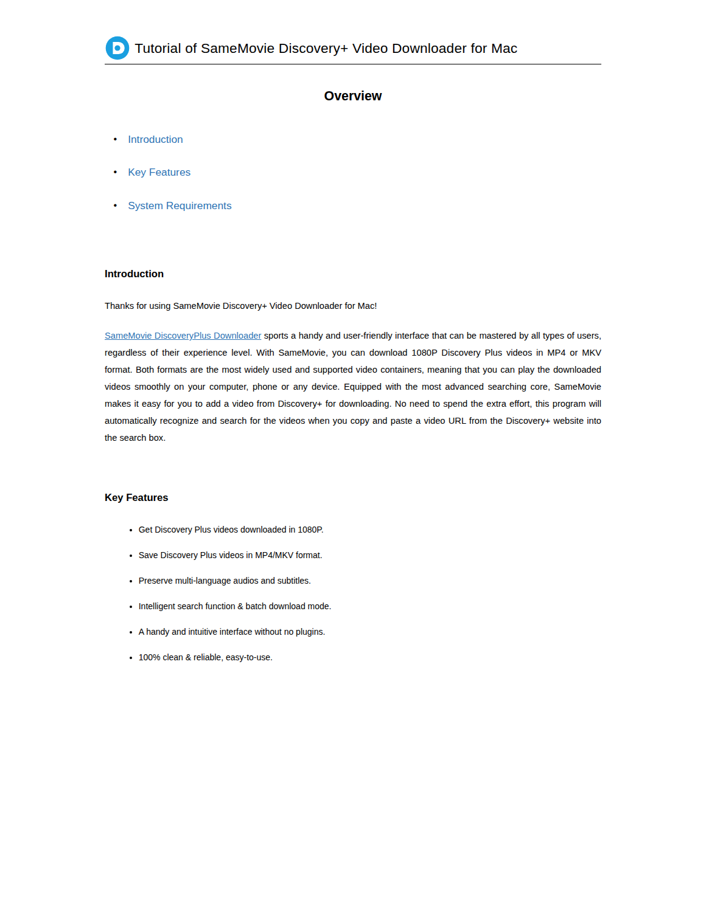Tutorial of SameMovie Discovery+ Video Downloader for Mac
Overview
Introduction
Key Features
System Requirements
Introduction
Thanks for using SameMovie Discovery+ Video Downloader for Mac!
SameMovie DiscoveryPlus Downloader sports a handy and user-friendly interface that can be mastered by all types of users, regardless of their experience level. With SameMovie, you can download 1080P Discovery Plus videos in MP4 or MKV format. Both formats are the most widely used and supported video containers, meaning that you can play the downloaded videos smoothly on your computer, phone or any device. Equipped with the most advanced searching core, SameMovie makes it easy for you to add a video from Discovery+ for downloading. No need to spend the extra effort, this program will automatically recognize and search for the videos when you copy and paste a video URL from the Discovery+ website into the search box.
Key Features
Get Discovery Plus videos downloaded in 1080P.
Save Discovery Plus videos in MP4/MKV format.
Preserve multi-language audios and subtitles.
Intelligent search function & batch download mode.
A handy and intuitive interface without no plugins.
100% clean & reliable, easy-to-use.